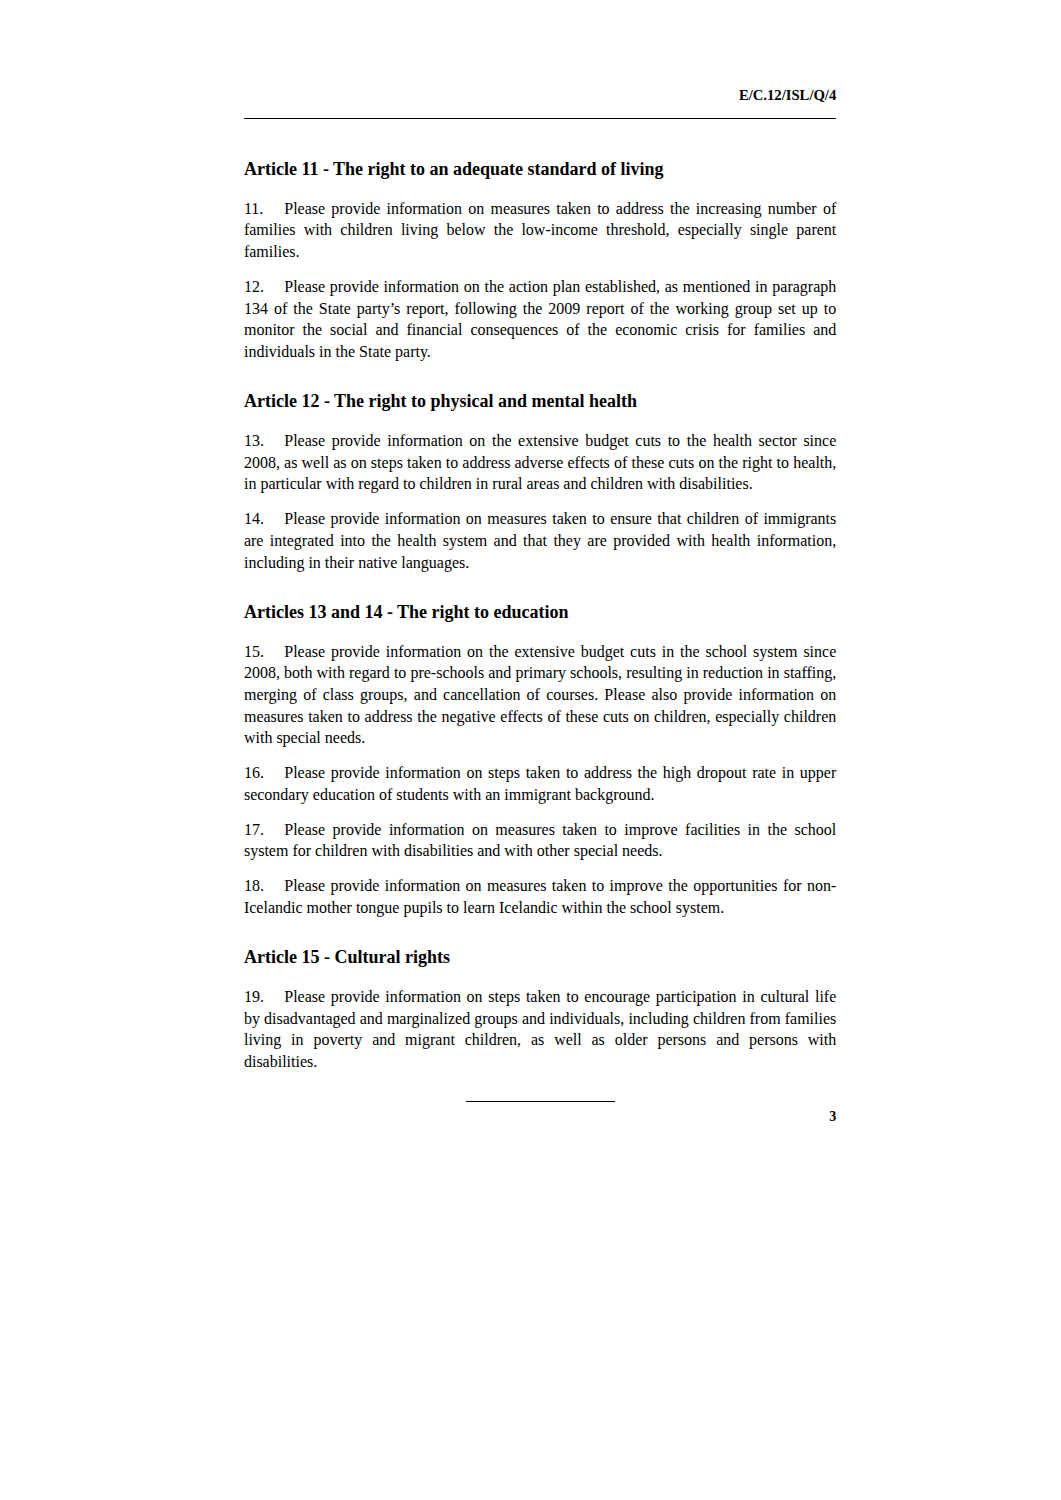E/C.12/ISL/Q/4
Article 11 - The right to an adequate standard of living
11. Please provide information on measures taken to address the increasing number of families with children living below the low-income threshold, especially single parent families.
12. Please provide information on the action plan established, as mentioned in paragraph 134 of the State party’s report, following the 2009 report of the working group set up to monitor the social and financial consequences of the economic crisis for families and individuals in the State party.
Article 12 - The right to physical and mental health
13. Please provide information on the extensive budget cuts to the health sector since 2008, as well as on steps taken to address adverse effects of these cuts on the right to health, in particular with regard to children in rural areas and children with disabilities.
14. Please provide information on measures taken to ensure that children of immigrants are integrated into the health system and that they are provided with health information, including in their native languages.
Articles 13 and 14 - The right to education
15. Please provide information on the extensive budget cuts in the school system since 2008, both with regard to pre-schools and primary schools, resulting in reduction in staffing, merging of class groups, and cancellation of courses. Please also provide information on measures taken to address the negative effects of these cuts on children, especially children with special needs.
16. Please provide information on steps taken to address the high dropout rate in upper secondary education of students with an immigrant background.
17. Please provide information on measures taken to improve facilities in the school system for children with disabilities and with other special needs.
18. Please provide information on measures taken to improve the opportunities for non-Icelandic mother tongue pupils to learn Icelandic within the school system.
Article 15 - Cultural rights
19. Please provide information on steps taken to encourage participation in cultural life by disadvantaged and marginalized groups and individuals, including children from families living in poverty and migrant children, as well as older persons and persons with disabilities.
3